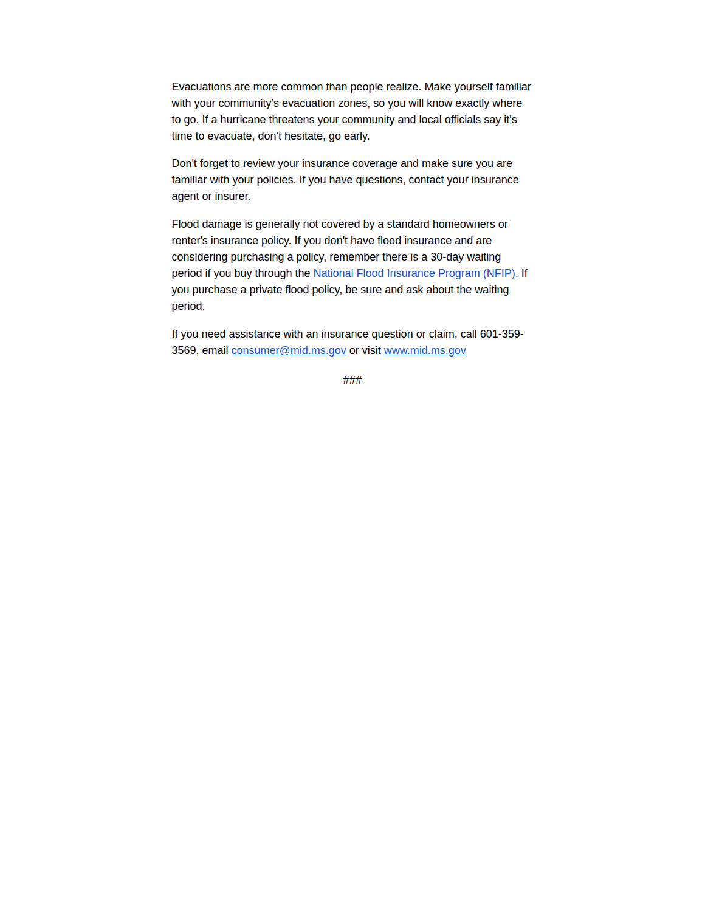Evacuations are more common than people realize. Make yourself familiar with your community’s evacuation zones, so you will know exactly where to go. If a hurricane threatens your community and local officials say it's time to evacuate, don't hesitate, go early.
Don't forget to review your insurance coverage and make sure you are familiar with your policies. If you have questions, contact your insurance agent or insurer.
Flood damage is generally not covered by a standard homeowners or renter's insurance policy. If you don't have flood insurance and are considering purchasing a policy, remember there is a 30-day waiting period if you buy through the National Flood Insurance Program (NFIP). If you purchase a private flood policy, be sure and ask about the waiting period.
If you need assistance with an insurance question or claim, call 601-359-3569, email consumer@mid.ms.gov or visit www.mid.ms.gov
###